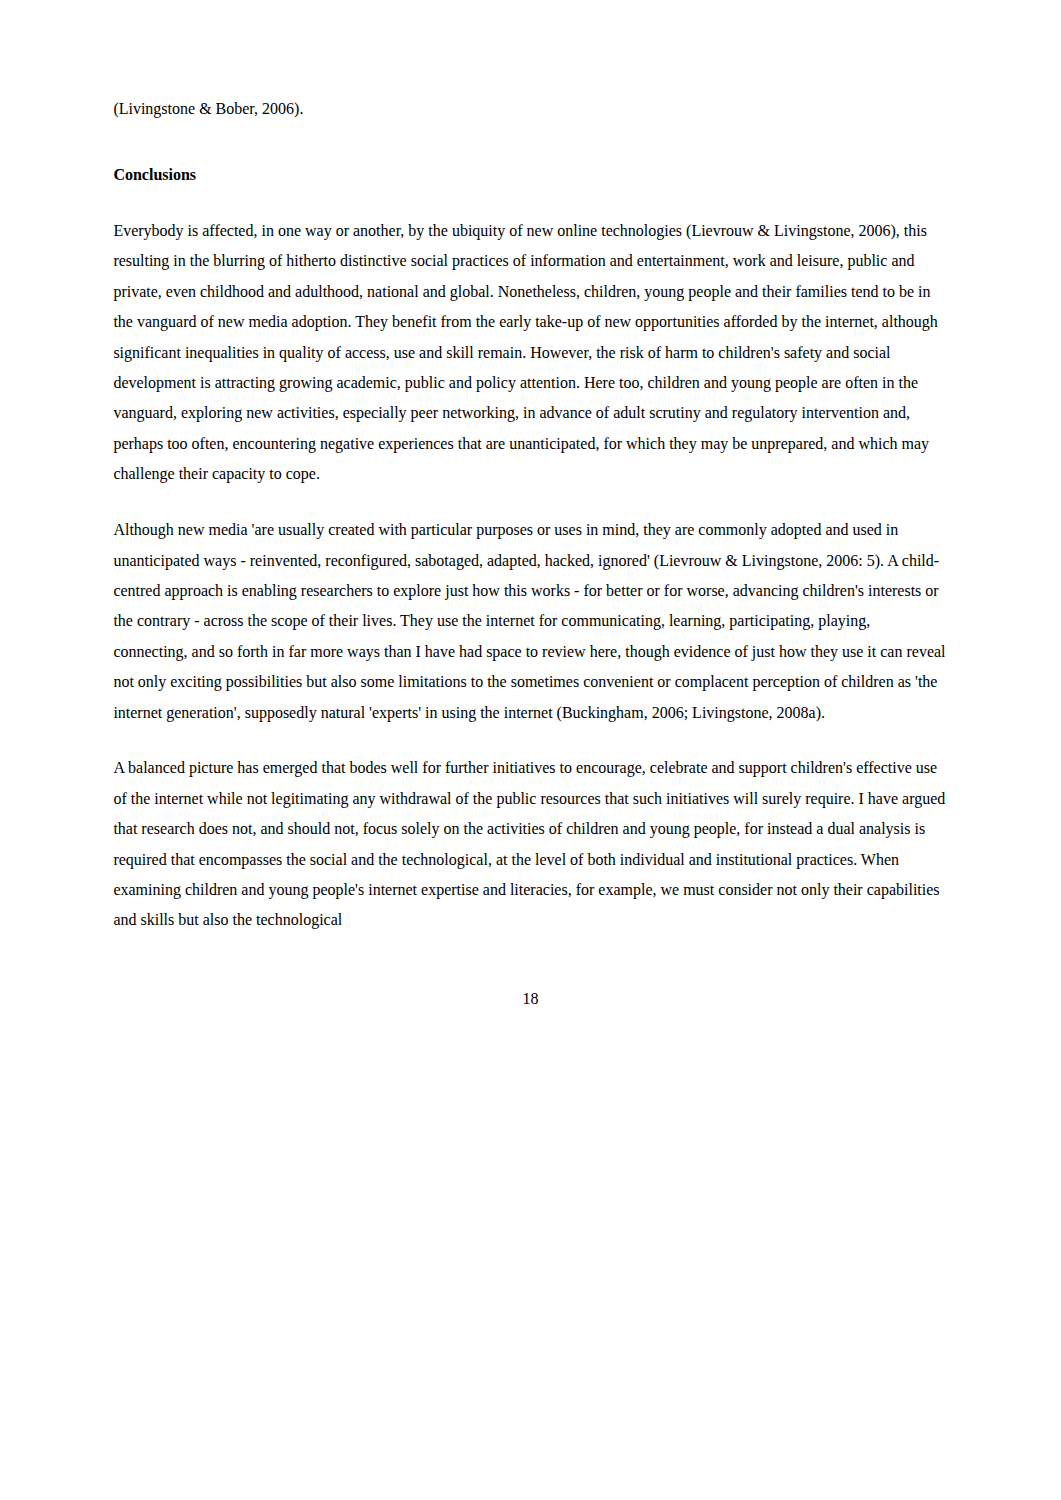(Livingstone & Bober, 2006).
Conclusions
Everybody is affected, in one way or another, by the ubiquity of new online technologies (Lievrouw & Livingstone, 2006), this resulting in the blurring of hitherto distinctive social practices of information and entertainment, work and leisure, public and private, even childhood and adulthood, national and global. Nonetheless, children, young people and their families tend to be in the vanguard of new media adoption. They benefit from the early take-up of new opportunities afforded by the internet, although significant inequalities in quality of access, use and skill remain. However, the risk of harm to children's safety and social development is attracting growing academic, public and policy attention. Here too, children and young people are often in the vanguard, exploring new activities, especially peer networking, in advance of adult scrutiny and regulatory intervention and, perhaps too often, encountering negative experiences that are unanticipated, for which they may be unprepared, and which may challenge their capacity to cope.
Although new media 'are usually created with particular purposes or uses in mind, they are commonly adopted and used in unanticipated ways - reinvented, reconfigured, sabotaged, adapted, hacked, ignored' (Lievrouw & Livingstone, 2006: 5). A child-centred approach is enabling researchers to explore just how this works - for better or for worse, advancing children's interests or the contrary - across the scope of their lives. They use the internet for communicating, learning, participating, playing, connecting, and so forth in far more ways than I have had space to review here, though evidence of just how they use it can reveal not only exciting possibilities but also some limitations to the sometimes convenient or complacent perception of children as 'the internet generation', supposedly natural 'experts' in using the internet (Buckingham, 2006; Livingstone, 2008a).
A balanced picture has emerged that bodes well for further initiatives to encourage, celebrate and support children's effective use of the internet while not legitimating any withdrawal of the public resources that such initiatives will surely require. I have argued that research does not, and should not, focus solely on the activities of children and young people, for instead a dual analysis is required that encompasses the social and the technological, at the level of both individual and institutional practices. When examining children and young people's internet expertise and literacies, for example, we must consider not only their capabilities and skills but also the technological
18